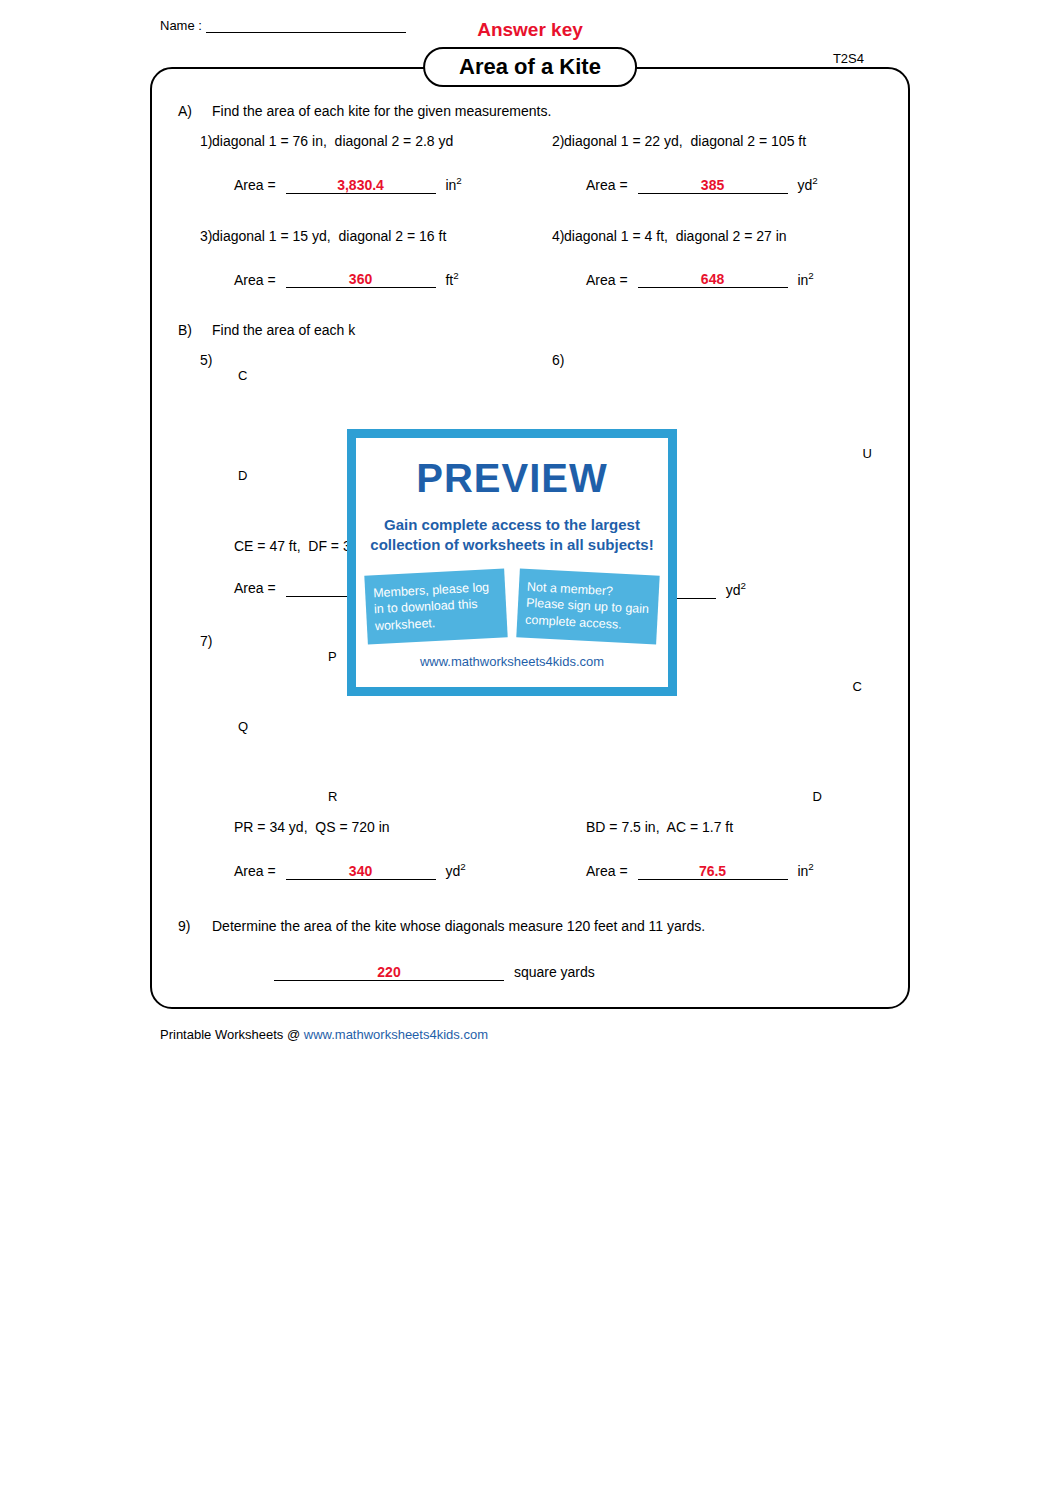Name :
Answer key
Area of a Kite
T2S4
A) Find the area of each kite for the given measurements.
| 1) diagonal 1 = 76 in, diagonal 2 = 2.8 yd Area = 3,830.4 in 2 | 2) diagonal 1 = 22 yd, diagonal 2 = 105 ft Area = 385 yd 2 |
| 3) diagonal 1 = 15 yd, diagonal 2 = 16 ft Area = 360 ft 2 | 4) diagonal 1 = 4 ft, diagonal 2 = 27 in Area = 648 in 2 |
B) Find the area of each k
| 5) C D CE = 47 ft, DF = 38 Area = 752 | 6) U yd 2 |
| 7) P Q R PR = 34 yd, QS = 720 in Area = 340 yd 2 | 8) C D BD = 7.5 in, AC = 1.7 ft Area = 76.5 in 2 |
9) Determine the area of the kite whose diagonals measure 120 feet and 11 yards.
220 square yards
PREVIEW
Gain complete access to the largest collection of worksheets in all subjects!
Members, please log in to download this worksheet.
Not a member? Please sign up to gain complete access.
www.mathworksheets4kids.com
Printable Worksheets @ www.mathworksheets4kids.com